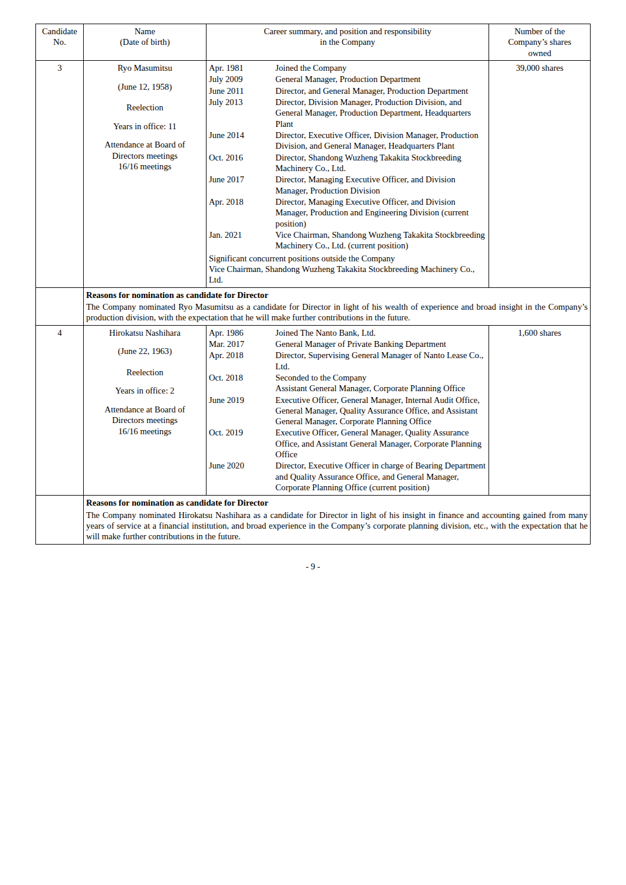| Candidate No. | Name (Date of birth) | Career summary, and position and responsibility in the Company | Number of the Company’s shares owned |
| --- | --- | --- | --- |
| 3 | Ryo Masumitsu (June 12, 1958) Reelection Years in office: 11 Attendance at Board of Directors meetings 16/16 meetings | / Apr. 1981 / Joined the Company / / July 2009 / General Manager, Production Department / / June 2011 / Director, and General Manager, Production Department / / July 2013 / Director, Division Manager, Production Division, and General Manager, Production Department, Headquarters Plant / / June 2014 / Director, Executive Officer, Division Manager, Production Division, and General Manager, Headquarters Plant / / Oct. 2016 / Director, Shandong Wuzheng Takakita Stockbreeding Machinery Co., Ltd. / / June 2017 / Director, Managing Executive Officer, and Division Manager, Production Division / / Apr. 2018 / Director, Managing Executive Officer, and Division Manager, Production and Engineering Division (current position) / / Jan. 2021 / Vice Chairman, Shandong Wuzheng Takakita Stockbreeding Machinery Co., Ltd. (current position) / Significant concurrent positions outside the Company Vice Chairman, Shandong Wuzheng Takakita Stockbreeding Machinery Co., Ltd. | 39,000 shares |
| | Reasons for nomination as candidate for Director The Company nominated Ryo Masumitsu as a candidate for Director in light of his wealth of experience and broad insight in the Company’s production division, with the expectation that he will make further contributions in the future. |
| 4 | Hirokatsu Nashihara (June 22, 1963) Reelection Years in office: 2 Attendance at Board of Directors meetings 16/16 meetings | / Apr. 1986 / Joined The Nanto Bank, Ltd. / / Mar. 2017 / General Manager of Private Banking Department / / Apr. 2018 / Director, Supervising General Manager of Nanto Lease Co., Ltd. / / Oct. 2018 / Seconded to the Company Assistant General Manager, Corporate Planning Office / / June 2019 / Executive Officer, General Manager, Internal Audit Office, General Manager, Quality Assurance Office, and Assistant General Manager, Corporate Planning Office / / Oct. 2019 / Executive Officer, General Manager, Quality Assurance Office, and Assistant General Manager, Corporate Planning Office / / June 2020 / Director, Executive Officer in charge of Bearing Department and Quality Assurance Office, and General Manager, Corporate Planning Office (current position) / | 1,600 shares |
| | Reasons for nomination as candidate for Director The Company nominated Hirokatsu Nashihara as a candidate for Director in light of his insight in finance and accounting gained from many years of service at a financial institution, and broad experience in the Company’s corporate planning division, etc., with the expectation that he will make further contributions in the future. |
- 9 -